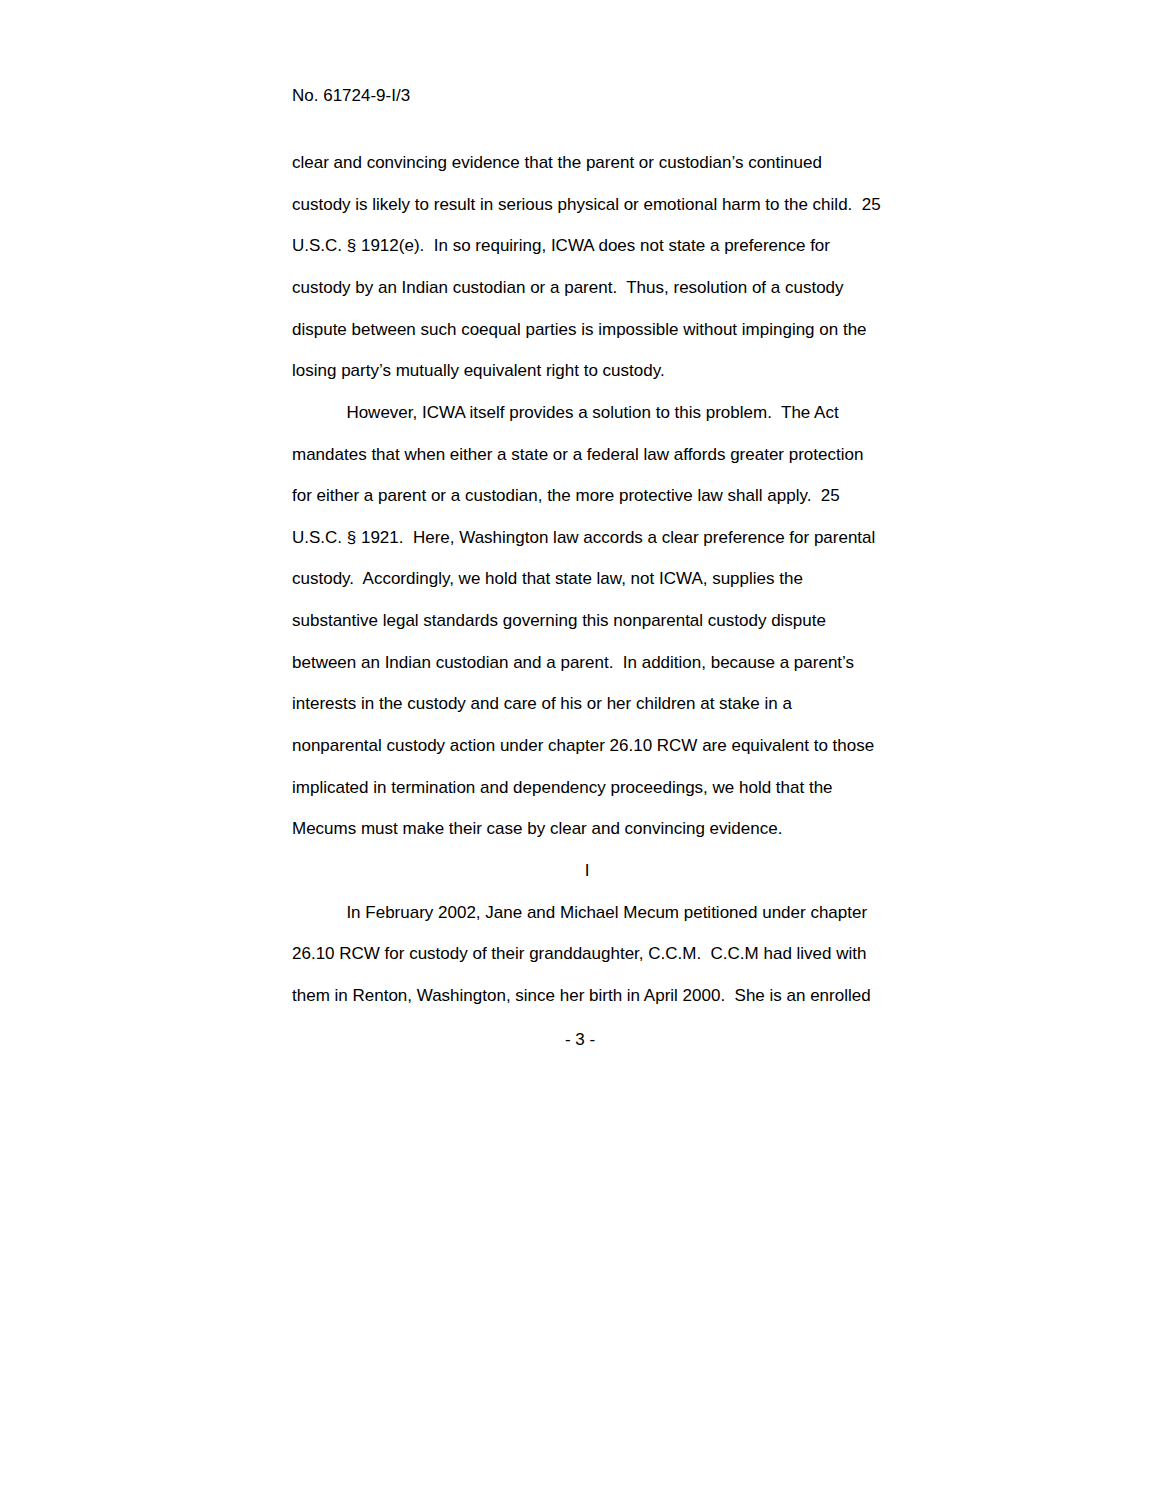No. 61724-9-I/3
clear and convincing evidence that the parent or custodian’s continued custody is likely to result in serious physical or emotional harm to the child. 25 U.S.C. § 1912(e). In so requiring, ICWA does not state a preference for custody by an Indian custodian or a parent. Thus, resolution of a custody dispute between such coequal parties is impossible without impinging on the losing party’s mutually equivalent right to custody.
However, ICWA itself provides a solution to this problem. The Act mandates that when either a state or a federal law affords greater protection for either a parent or a custodian, the more protective law shall apply. 25 U.S.C. § 1921. Here, Washington law accords a clear preference for parental custody. Accordingly, we hold that state law, not ICWA, supplies the substantive legal standards governing this nonparental custody dispute between an Indian custodian and a parent. In addition, because a parent’s interests in the custody and care of his or her children at stake in a nonparental custody action under chapter 26.10 RCW are equivalent to those implicated in termination and dependency proceedings, we hold that the Mecums must make their case by clear and convincing evidence.
I
In February 2002, Jane and Michael Mecum petitioned under chapter 26.10 RCW for custody of their granddaughter, C.C.M. C.C.M had lived with them in Renton, Washington, since her birth in April 2000. She is an enrolled
- 3 -